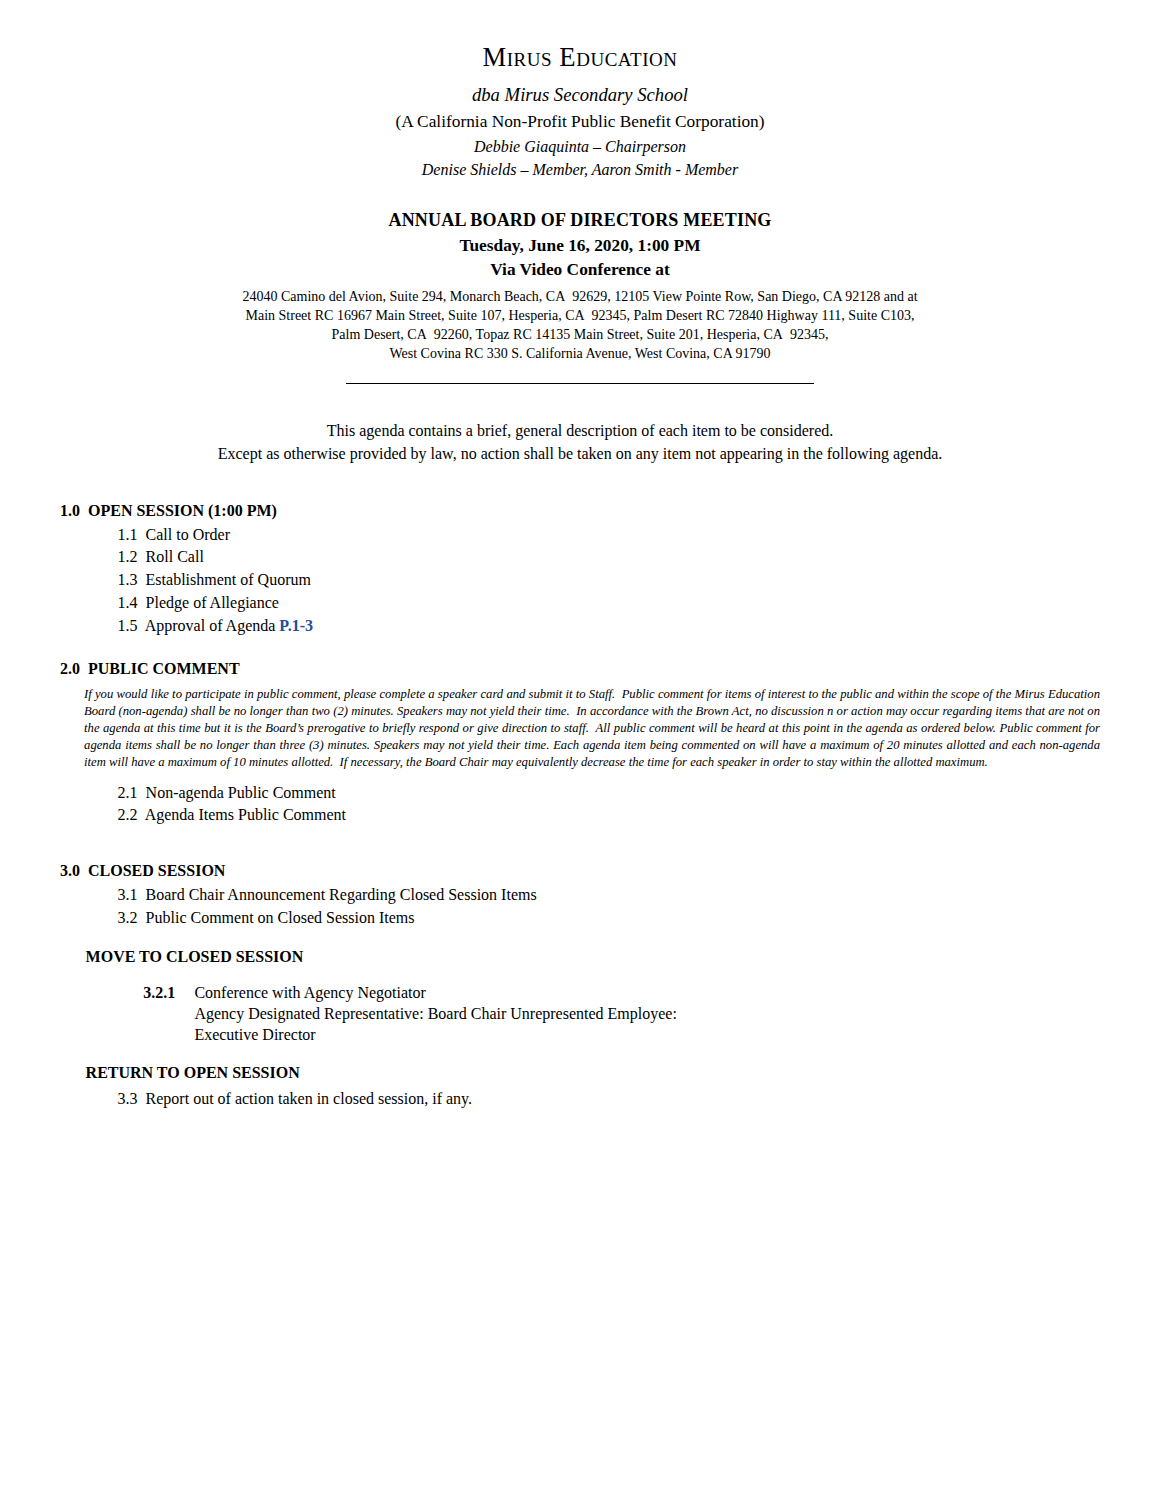Mirus Education
dba Mirus Secondary School
(A California Non-Profit Public Benefit Corporation)
Debbie Giaquinta – Chairperson
Denise Shields – Member, Aaron Smith - Member
ANNUAL BOARD OF DIRECTORS MEETING
Tuesday, June 16, 2020, 1:00 PM
Via Video Conference at
24040 Camino del Avion, Suite 294, Monarch Beach, CA 92629, 12105 View Pointe Row, San Diego, CA 92128 and at
Main Street RC 16967 Main Street, Suite 107, Hesperia, CA 92345, Palm Desert RC 72840 Highway 111, Suite C103,
Palm Desert, CA 92260, Topaz RC 14135 Main Street, Suite 201, Hesperia, CA 92345,
West Covina RC 330 S. California Avenue, West Covina, CA 91790
This agenda contains a brief, general description of each item to be considered.
Except as otherwise provided by law, no action shall be taken on any item not appearing in the following agenda.
1.0 OPEN SESSION (1:00 PM)
1.1 Call to Order
1.2 Roll Call
1.3 Establishment of Quorum
1.4 Pledge of Allegiance
1.5 Approval of Agenda P.1-3
2.0 PUBLIC COMMENT
If you would like to participate in public comment, please complete a speaker card and submit it to Staff. Public comment for items of interest to the public and within the scope of the Mirus Education Board (non-agenda) shall be no longer than two (2) minutes. Speakers may not yield their time. In accordance with the Brown Act, no discussion n or action may occur regarding items that are not on the agenda at this time but it is the Board’s prerogative to briefly respond or give direction to staff. All public comment will be heard at this point in the agenda as ordered below. Public comment for agenda items shall be no longer than three (3) minutes. Speakers may not yield their time. Each agenda item being commented on will have a maximum of 20 minutes allotted and each non-agenda item will have a maximum of 10 minutes allotted. If necessary, the Board Chair may equivalently decrease the time for each speaker in order to stay within the allotted maximum.
2.1 Non-agenda Public Comment
2.2 Agenda Items Public Comment
3.0 CLOSED SESSION
3.1 Board Chair Announcement Regarding Closed Session Items
3.2 Public Comment on Closed Session Items
MOVE TO CLOSED SESSION
3.2.1 Conference with Agency Negotiator
Agency Designated Representative: Board Chair Unrepresented Employee:
Executive Director
RETURN TO OPEN SESSION
3.3 Report out of action taken in closed session, if any.